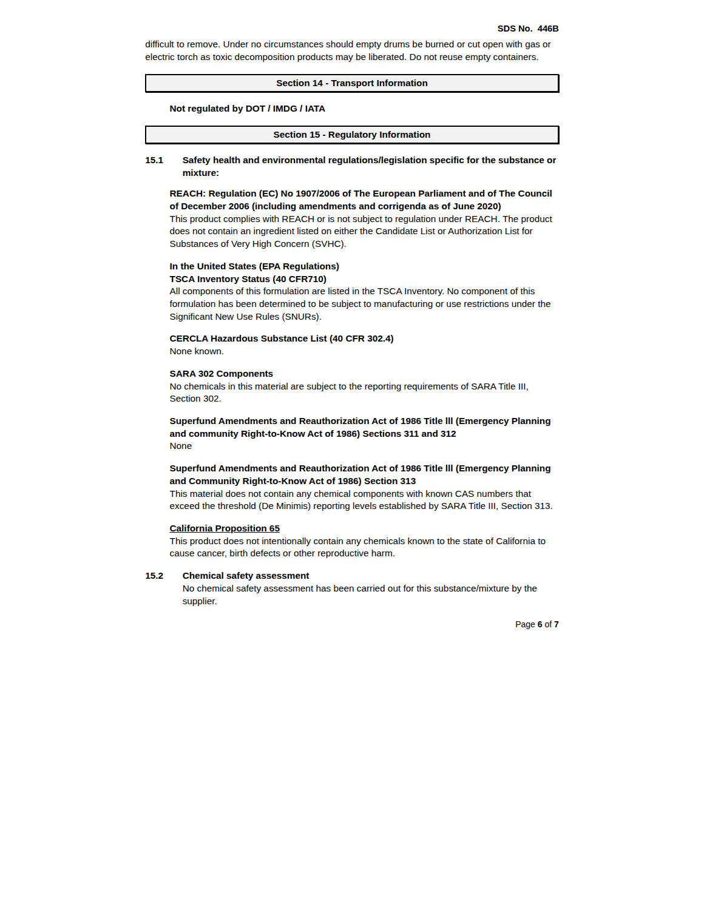SDS No. 446B
difficult to remove. Under no circumstances should empty drums be burned or cut open with gas or electric torch as toxic decomposition products may be liberated. Do not reuse empty containers.
Section 14 - Transport Information
Not regulated by DOT / IMDG / IATA
Section 15 - Regulatory Information
15.1
Safety health and environmental regulations/legislation specific for the substance or mixture:
REACH: Regulation (EC) No 1907/2006 of The European Parliament and of The Council of December 2006 (including amendments and corrigenda as of June 2020)
This product complies with REACH or is not subject to regulation under REACH. The product does not contain an ingredient listed on either the Candidate List or Authorization List for Substances of Very High Concern (SVHC).
In the United States (EPA Regulations)
TSCA Inventory Status (40 CFR710)
All components of this formulation are listed in the TSCA Inventory. No component of this formulation has been determined to be subject to manufacturing or use restrictions under the Significant New Use Rules (SNURs).
CERCLA Hazardous Substance List (40 CFR 302.4)
None known.
SARA 302 Components
No chemicals in this material are subject to the reporting requirements of SARA Title III, Section 302.
Superfund Amendments and Reauthorization Act of 1986 Title lll (Emergency Planning and community Right-to-Know Act of 1986) Sections 311 and 312
None
Superfund Amendments and Reauthorization Act of 1986 Title lll (Emergency Planning and Community Right-to-Know Act of 1986) Section 313
This material does not contain any chemical components with known CAS numbers that exceed the threshold (De Minimis) reporting levels established by SARA Title III, Section 313.
California Proposition 65
This product does not intentionally contain any chemicals known to the state of California to cause cancer, birth defects or other reproductive harm.
15.2
Chemical safety assessment
No chemical safety assessment has been carried out for this substance/mixture by the supplier.
Page 6 of 7